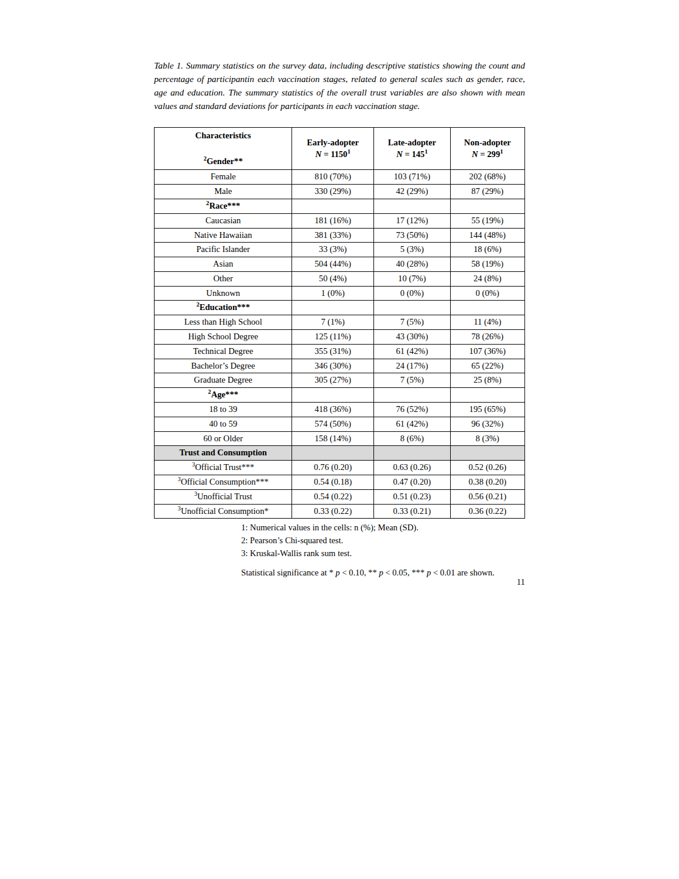Table 1. Summary statistics on the survey data, including descriptive statistics showing the count and percentage of participantin each vaccination stages, related to general scales such as gender, race, age and education. The summary statistics of the overall trust variables are also shown with mean values and standard deviations for participants in each vaccination stage.
| Characteristics 2 Gender** | Early-adopter N = 1150 1 | Late-adopter N = 145 1 | Non-adopter N = 299 1 |
| --- | --- | --- | --- |
| Female | 810 (70%) | 103 (71%) | 202 (68%) |
| Male | 330 (29%) | 42 (29%) | 87 (29%) |
| 2 Race*** | | | |
| Caucasian | 181 (16%) | 17 (12%) | 55 (19%) |
| Native Hawaiian | 381 (33%) | 73 (50%) | 144 (48%) |
| Pacific Islander | 33 (3%) | 5 (3%) | 18 (6%) |
| Asian | 504 (44%) | 40 (28%) | 58 (19%) |
| Other | 50 (4%) | 10 (7%) | 24 (8%) |
| Unknown | 1 (0%) | 0 (0%) | 0 (0%) |
| 2 Education*** | | | |
| Less than High School | 7 (1%) | 7 (5%) | 11 (4%) |
| High School Degree | 125 (11%) | 43 (30%) | 78 (26%) |
| Technical Degree | 355 (31%) | 61 (42%) | 107 (36%) |
| Bachelor’s Degree | 346 (30%) | 24 (17%) | 65 (22%) |
| Graduate Degree | 305 (27%) | 7 (5%) | 25 (8%) |
| 2 Age*** | | | |
| 18 to 39 | 418 (36%) | 76 (52%) | 195 (65%) |
| 40 to 59 | 574 (50%) | 61 (42%) | 96 (32%) |
| 60 or Older | 158 (14%) | 8 (6%) | 8 (3%) |
| Trust and Consumption | | | |
| 3 Official Trust*** | 0.76 (0.20) | 0.63 (0.26) | 0.52 (0.26) |
| 3 Official Consumption*** | 0.54 (0.18) | 0.47 (0.20) | 0.38 (0.20) |
| 3 Unofficial Trust | 0.54 (0.22) | 0.51 (0.23) | 0.56 (0.21) |
| 3 Unofficial Consumption* | 0.33 (0.22) | 0.33 (0.21) | 0.36 (0.22) |
1: Numerical values in the cells: n (%); Mean (SD).
2: Pearson’s Chi-squared test.
3: Kruskal-Wallis rank sum test.
Statistical significance at * p < 0.10, ** p < 0.05, *** p < 0.01 are shown.
11